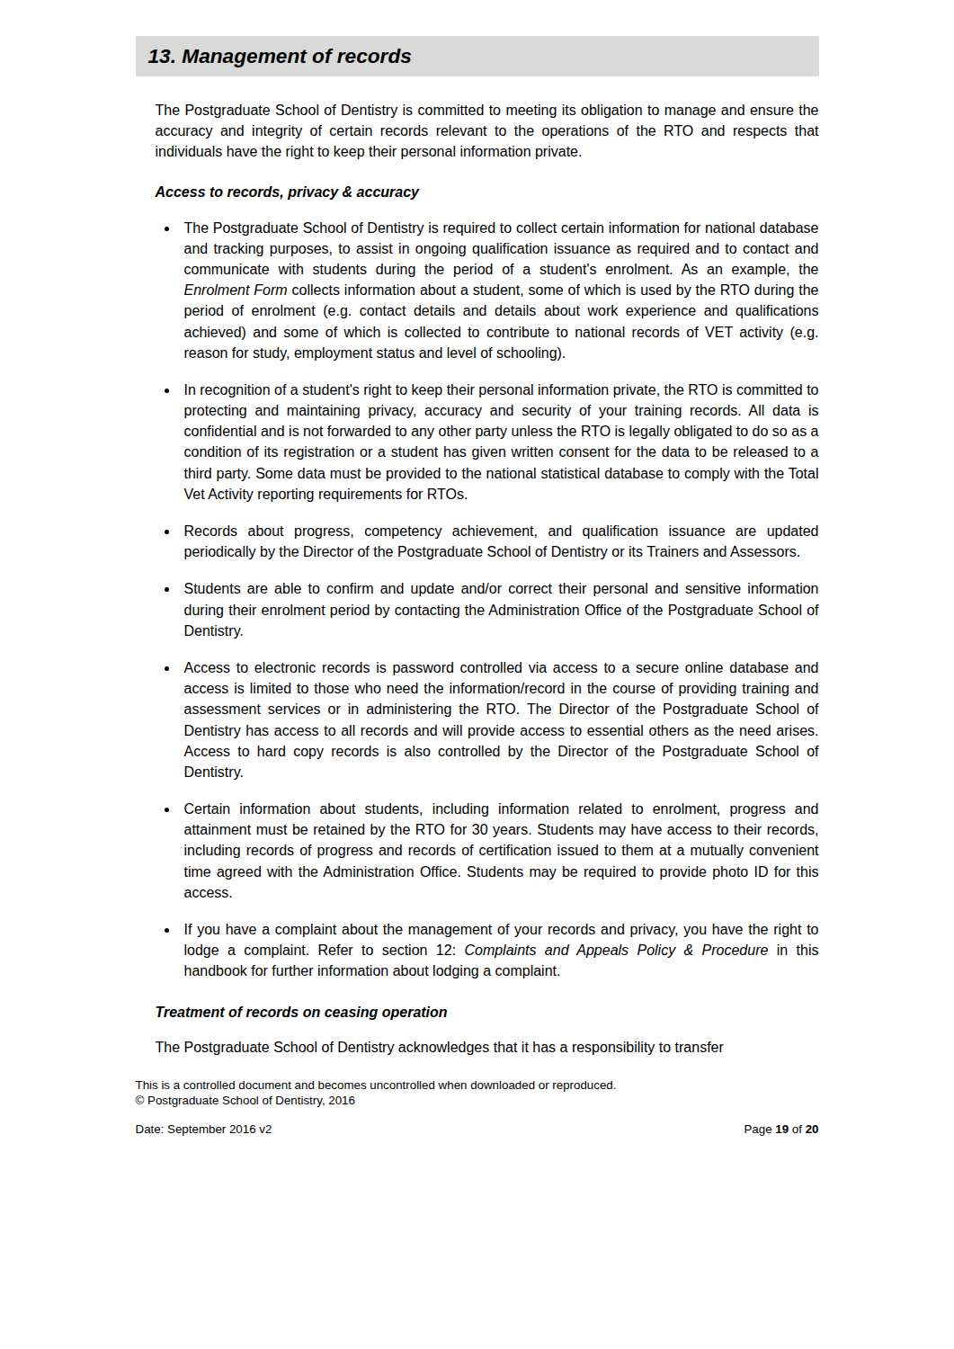13. Management of records
The Postgraduate School of Dentistry is committed to meeting its obligation to manage and ensure the accuracy and integrity of certain records relevant to the operations of the RTO and respects that individuals have the right to keep their personal information private.
Access to records, privacy & accuracy
The Postgraduate School of Dentistry is required to collect certain information for national database and tracking purposes, to assist in ongoing qualification issuance as required and to contact and communicate with students during the period of a student's enrolment. As an example, the Enrolment Form collects information about a student, some of which is used by the RTO during the period of enrolment (e.g. contact details and details about work experience and qualifications achieved) and some of which is collected to contribute to national records of VET activity (e.g. reason for study, employment status and level of schooling).
In recognition of a student's right to keep their personal information private, the RTO is committed to protecting and maintaining privacy, accuracy and security of your training records. All data is confidential and is not forwarded to any other party unless the RTO is legally obligated to do so as a condition of its registration or a student has given written consent for the data to be released to a third party. Some data must be provided to the national statistical database to comply with the Total Vet Activity reporting requirements for RTOs.
Records about progress, competency achievement, and qualification issuance are updated periodically by the Director of the Postgraduate School of Dentistry or its Trainers and Assessors.
Students are able to confirm and update and/or correct their personal and sensitive information during their enrolment period by contacting the Administration Office of the Postgraduate School of Dentistry.
Access to electronic records is password controlled via access to a secure online database and access is limited to those who need the information/record in the course of providing training and assessment services or in administering the RTO. The Director of the Postgraduate School of Dentistry has access to all records and will provide access to essential others as the need arises. Access to hard copy records is also controlled by the Director of the Postgraduate School of Dentistry.
Certain information about students, including information related to enrolment, progress and attainment must be retained by the RTO for 30 years. Students may have access to their records, including records of progress and records of certification issued to them at a mutually convenient time agreed with the Administration Office. Students may be required to provide photo ID for this access.
If you have a complaint about the management of your records and privacy, you have the right to lodge a complaint. Refer to section 12: Complaints and Appeals Policy & Procedure in this handbook for further information about lodging a complaint.
Treatment of records on ceasing operation
The Postgraduate School of Dentistry acknowledges that it has a responsibility to transfer
This is a controlled document and becomes uncontrolled when downloaded or reproduced.
© Postgraduate School of Dentistry, 2016
Date: September 2016 v2 Page 19 of 20